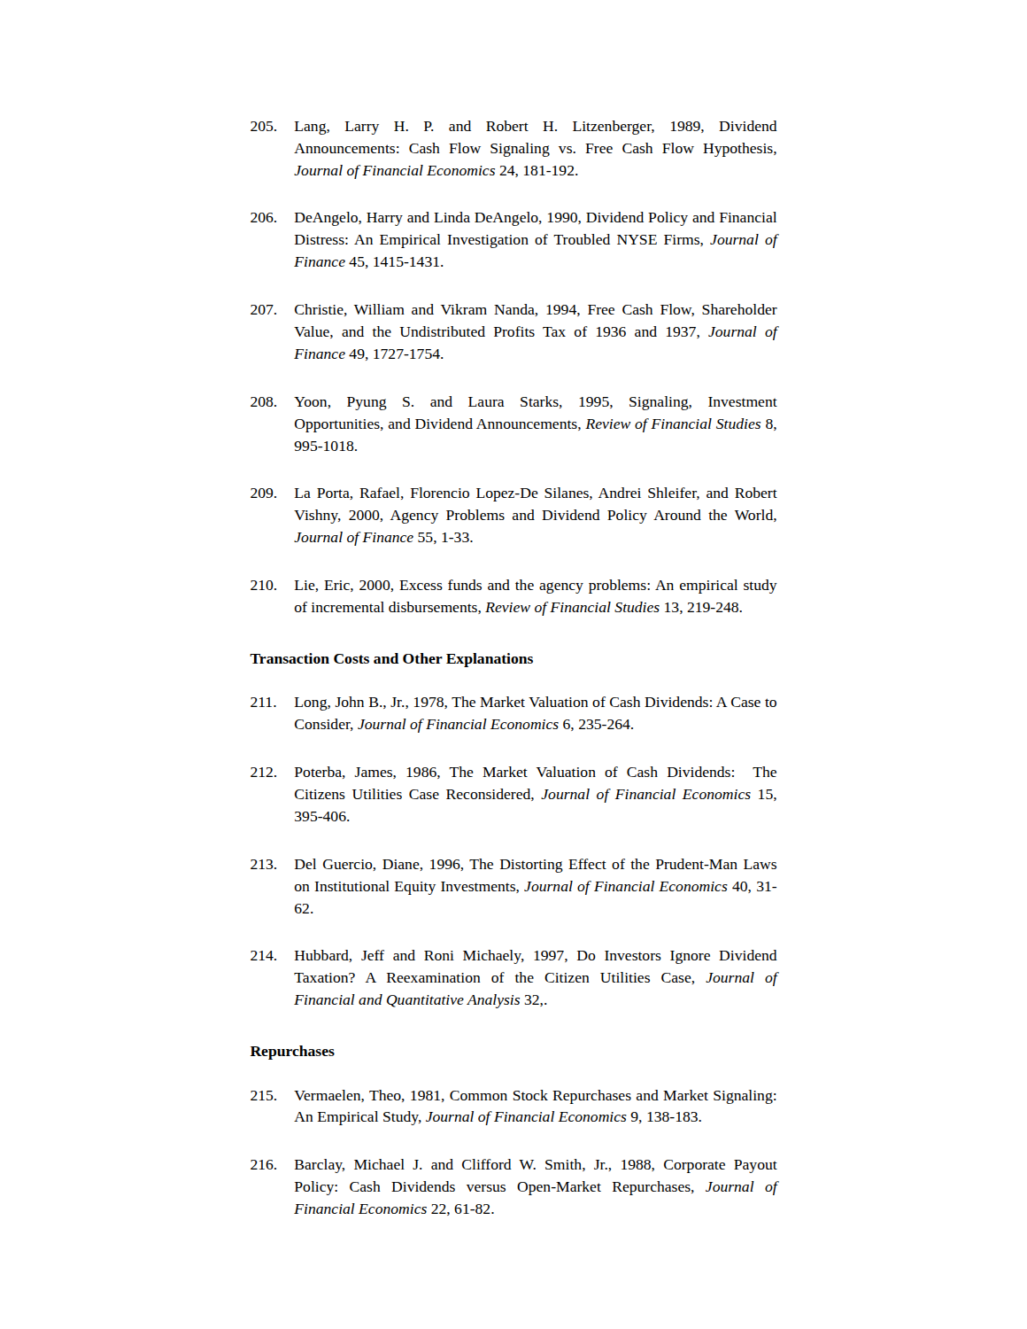205. Lang, Larry H. P. and Robert H. Litzenberger, 1989, Dividend Announcements: Cash Flow Signaling vs. Free Cash Flow Hypothesis, Journal of Financial Economics 24, 181-192.
206. DeAngelo, Harry and Linda DeAngelo, 1990, Dividend Policy and Financial Distress: An Empirical Investigation of Troubled NYSE Firms, Journal of Finance 45, 1415-1431.
207. Christie, William and Vikram Nanda, 1994, Free Cash Flow, Shareholder Value, and the Undistributed Profits Tax of 1936 and 1937, Journal of Finance 49, 1727-1754.
208. Yoon, Pyung S. and Laura Starks, 1995, Signaling, Investment Opportunities, and Dividend Announcements, Review of Financial Studies 8, 995-1018.
209. La Porta, Rafael, Florencio Lopez-De Silanes, Andrei Shleifer, and Robert Vishny, 2000, Agency Problems and Dividend Policy Around the World, Journal of Finance 55, 1-33.
210. Lie, Eric, 2000, Excess funds and the agency problems: An empirical study of incremental disbursements, Review of Financial Studies 13, 219-248.
Transaction Costs and Other Explanations
211. Long, John B., Jr., 1978, The Market Valuation of Cash Dividends: A Case to Consider, Journal of Financial Economics 6, 235-264.
212. Poterba, James, 1986, The Market Valuation of Cash Dividends: The Citizens Utilities Case Reconsidered, Journal of Financial Economics 15, 395-406.
213. Del Guercio, Diane, 1996, The Distorting Effect of the Prudent-Man Laws on Institutional Equity Investments, Journal of Financial Economics 40, 31-62.
214. Hubbard, Jeff and Roni Michaely, 1997, Do Investors Ignore Dividend Taxation? A Reexamination of the Citizen Utilities Case, Journal of Financial and Quantitative Analysis 32,.
Repurchases
215. Vermaelen, Theo, 1981, Common Stock Repurchases and Market Signaling: An Empirical Study, Journal of Financial Economics 9, 138-183.
216. Barclay, Michael J. and Clifford W. Smith, Jr., 1988, Corporate Payout Policy: Cash Dividends versus Open-Market Repurchases, Journal of Financial Economics 22, 61-82.